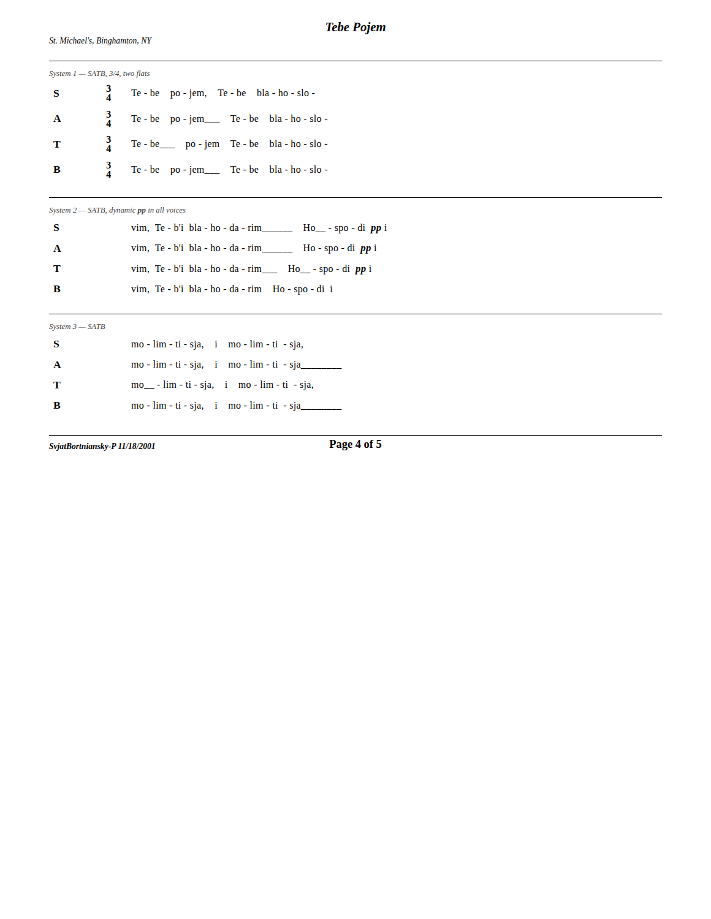Tebe Pojem
St. Michael's, Binghamton, NY
System 1 — SATB, 3/4, two flats
| S | 3 4 | Te - be po - jem, Te - be bla - ho - slo - |
| A | 3 4 | Te - be po - jem___ Te - be bla - ho - slo - |
| T | 3 4 | Te - be___ po - jem Te - be bla - ho - slo - |
| B | 3 4 | Te - be po - jem___ Te - be bla - ho - slo - |
System 2 — SATB, dynamic pp in all voices
| S | | vim, Te - b'i bla - ho - da - rim______ Ho__ - spo - di pp i |
| A | | vim, Te - b'i bla - ho - da - rim______ Ho - spo - di pp i |
| T | | vim, Te - b'i bla - ho - da - rim___ Ho__ - spo - di pp i |
| B | | vim, Te - b'i bla - ho - da - rim Ho - spo - di i |
System 3 — SATB
| S | | mo - lim - ti - sja, i mo - lim - ti - sja, |
| A | | mo - lim - ti - sja, i mo - lim - ti - sja________ |
| T | | mo__ - lim - ti - sja, i mo - lim - ti - sja, |
| B | | mo - lim - ti - sja, i mo - lim - ti - sja________ |
SvjatBortniansky-P 11/18/2001
Page 4 of 5